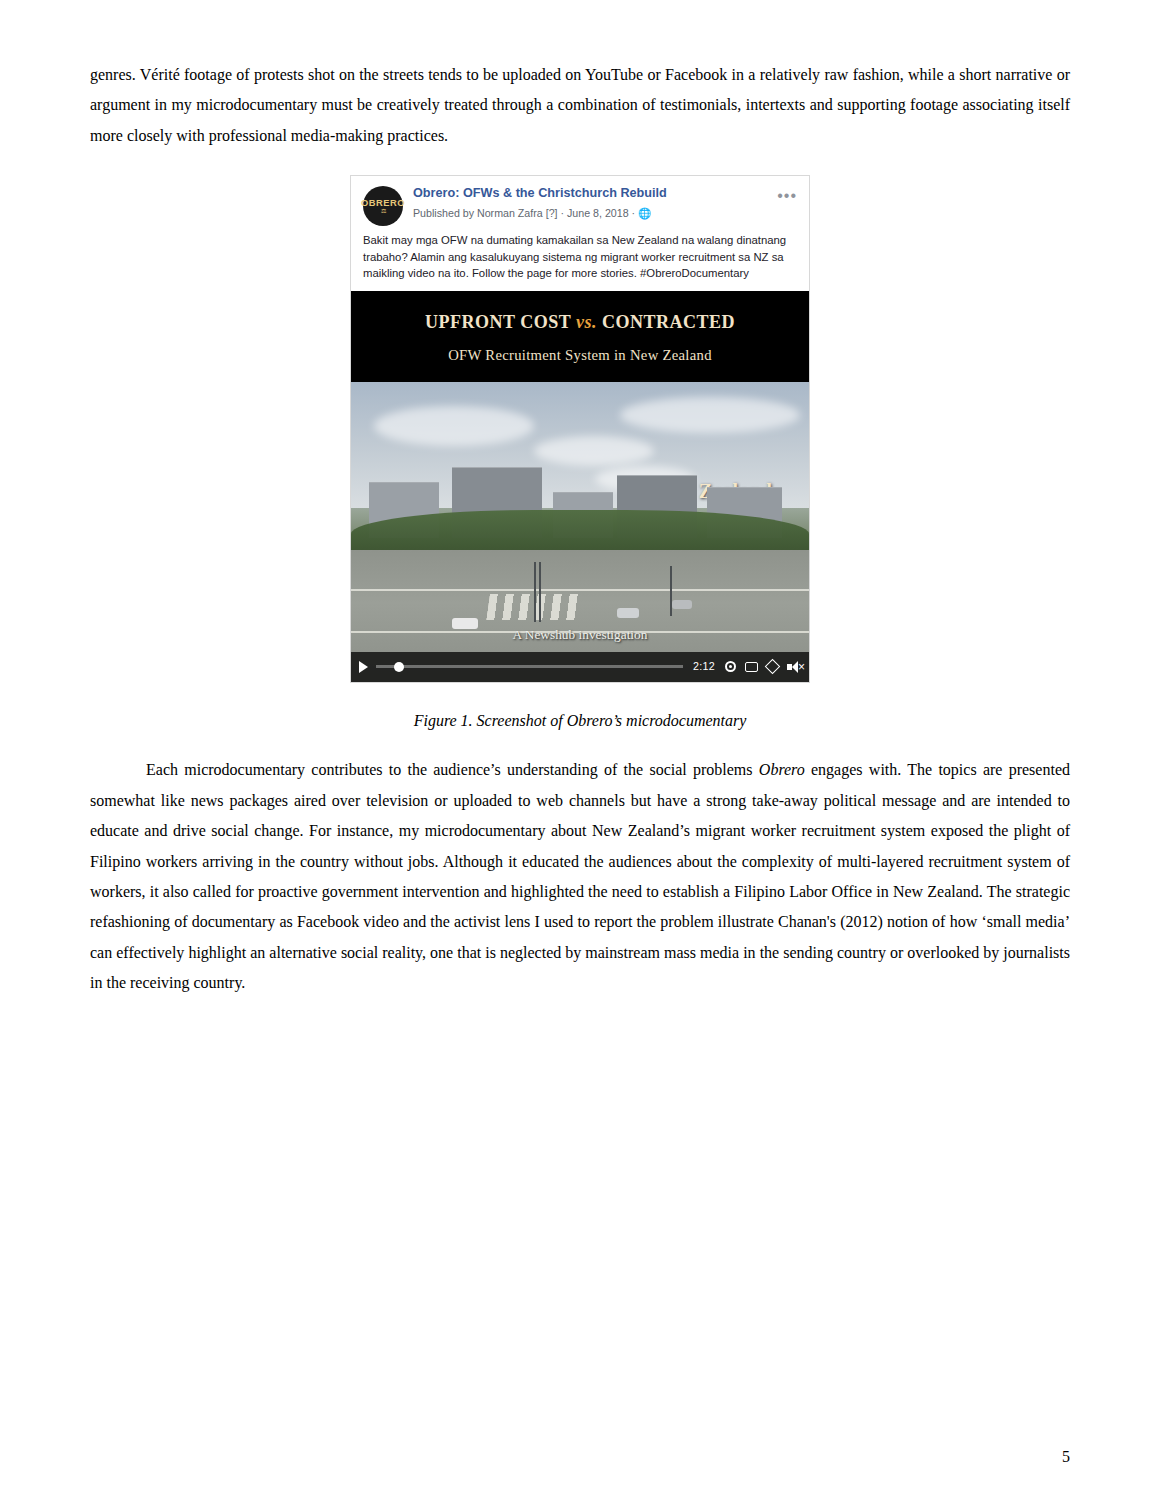genres. Vérité footage of protests shot on the streets tends to be uploaded on YouTube or Facebook in a relatively raw fashion, while a short narrative or argument in my microdocumentary must be creatively treated through a combination of testimonials, intertexts and supporting footage associating itself more closely with professional media-making practices.
OBRERO ⚖
Obrero: OFWs & the Christchurch Rebuild
Published by Norman Zafra [?] · June 8, 2018 · 🌐
•••
Bakit may mga OFW na dumating kamakailan sa New Zealand na walang dinatnang trabaho? Alamin ang kasalukuyang sistema ng migrant worker recruitment sa NZ sa maikling video na ito. Follow the page for more stories. #ObreroDocumentary
UPFRONT COST vs. CONTRACTED
OFW Recruitment System in New Zealand
New Zealand
A Newshub investigation
2:12
×
Figure 1. Screenshot of Obrero’s microdocumentary
Each microdocumentary contributes to the audience’s understanding of the social problems Obrero engages with. The topics are presented somewhat like news packages aired over television or uploaded to web channels but have a strong take-away political message and are intended to educate and drive social change. For instance, my microdocumentary about New Zealand’s migrant worker recruitment system exposed the plight of Filipino workers arriving in the country without jobs. Although it educated the audiences about the complexity of multi-layered recruitment system of workers, it also called for proactive government intervention and highlighted the need to establish a Filipino Labor Office in New Zealand. The strategic refashioning of documentary as Facebook video and the activist lens I used to report the problem illustrate Chanan's (2012) notion of how ‘small media’ can effectively highlight an alternative social reality, one that is neglected by mainstream mass media in the sending country or overlooked by journalists in the receiving country.
5